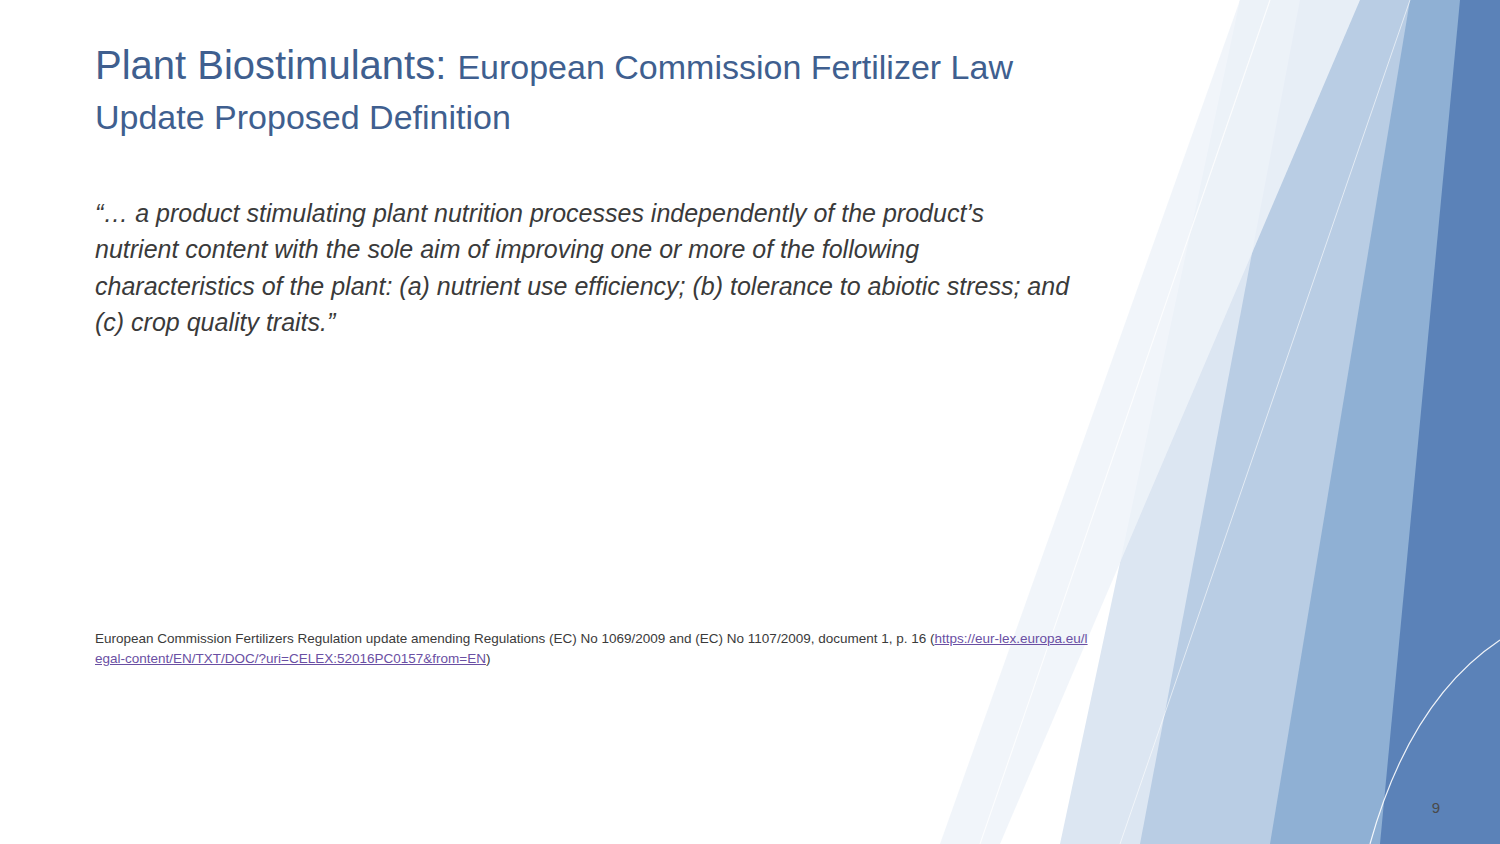Plant Biostimulants: European Commission Fertilizer Law Update Proposed Definition
“… a product stimulating plant nutrition processes independently of the product’s nutrient content with the sole aim of improving one or more of the following characteristics of the plant: (a) nutrient use efficiency; (b) tolerance to abiotic stress; and (c) crop quality traits.”
European Commission Fertilizers Regulation update amending Regulations (EC) No 1069/2009 and (EC) No 1107/2009, document 1, p. 16 (https://eur-lex.europa.eu/legal-content/EN/TXT/DOC/?uri=CELEX:52016PC0157&from=EN)
9